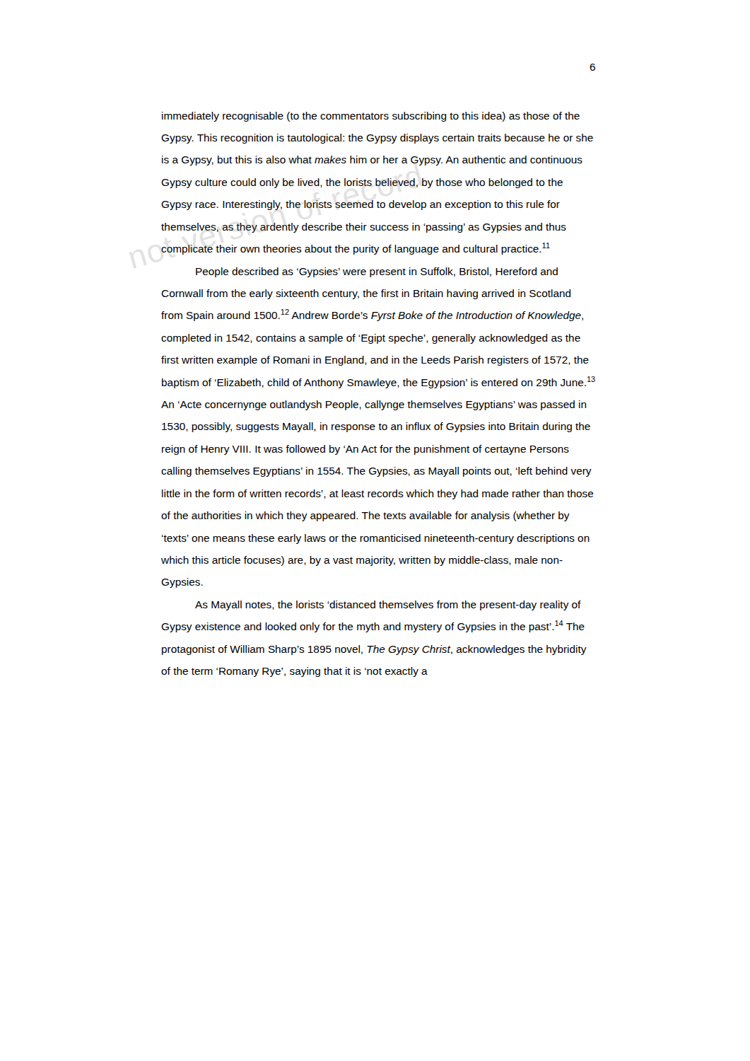6
not version of record
immediately recognisable (to the commentators subscribing to this idea) as those of the Gypsy. This recognition is tautological: the Gypsy displays certain traits because he or she is a Gypsy, but this is also what makes him or her a Gypsy. An authentic and continuous Gypsy culture could only be lived, the lorists believed, by those who belonged to the Gypsy race. Interestingly, the lorists seemed to develop an exception to this rule for themselves, as they ardently describe their success in ‘passing’ as Gypsies and thus complicate their own theories about the purity of language and cultural practice.11
People described as ‘Gypsies’ were present in Suffolk, Bristol, Hereford and Cornwall from the early sixteenth century, the first in Britain having arrived in Scotland from Spain around 1500.12 Andrew Borde’s Fyrst Boke of the Introduction of Knowledge, completed in 1542, contains a sample of ‘Egipt speche’, generally acknowledged as the first written example of Romani in England, and in the Leeds Parish registers of 1572, the baptism of ‘Elizabeth, child of Anthony Smawleye, the Egypsion’ is entered on 29th June.13 An ‘Acte concernynge outlandysh People, callynge themselves Egyptians’ was passed in 1530, possibly, suggests Mayall, in response to an influx of Gypsies into Britain during the reign of Henry VIII. It was followed by ‘An Act for the punishment of certayne Persons calling themselves Egyptians’ in 1554. The Gypsies, as Mayall points out, ‘left behind very little in the form of written records’, at least records which they had made rather than those of the authorities in which they appeared. The texts available for analysis (whether by ‘texts’ one means these early laws or the romanticised nineteenth-century descriptions on which this article focuses) are, by a vast majority, written by middle-class, male non-Gypsies.
As Mayall notes, the lorists ‘distanced themselves from the present-day reality of Gypsy existence and looked only for the myth and mystery of Gypsies in the past’.14 The protagonist of William Sharp’s 1895 novel, The Gypsy Christ, acknowledges the hybridity of the term ‘Romany Rye’, saying that it is ‘not exactly a